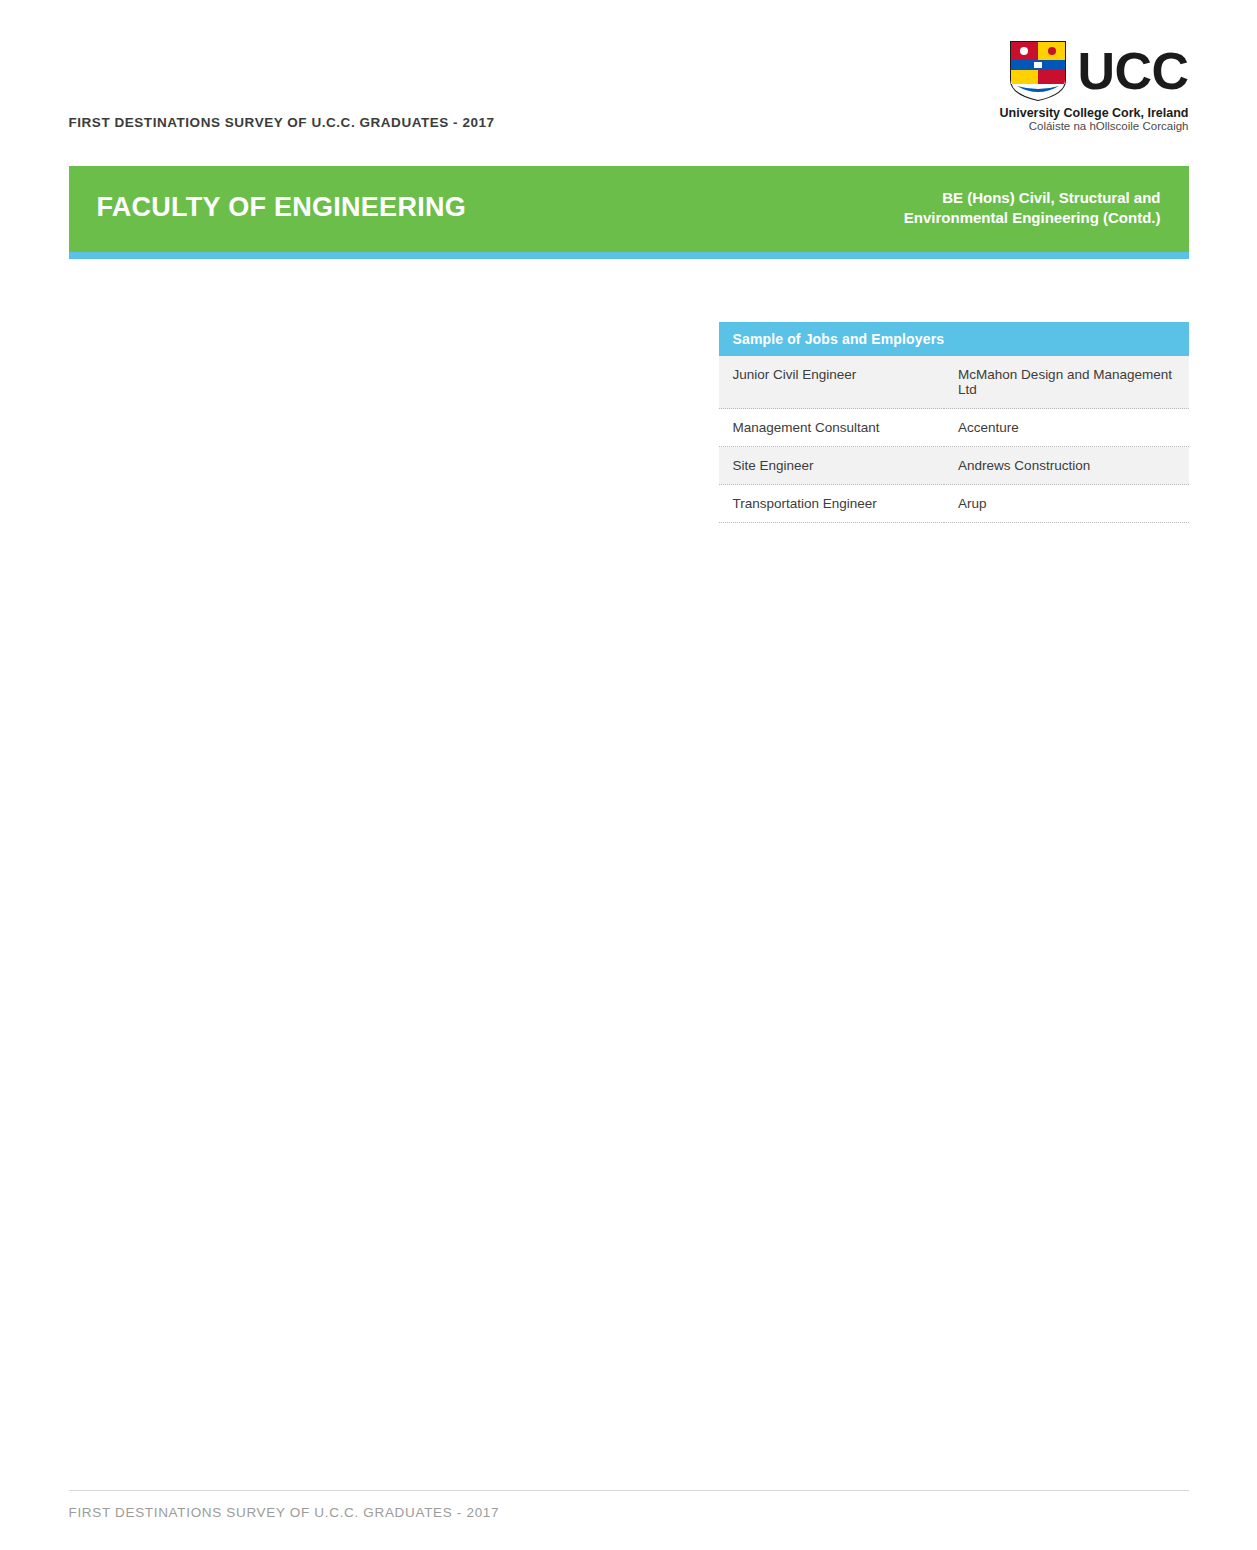FIRST DESTINATIONS SURVEY OF U.C.C. GRADUATES - 2017
UCC
University College Cork, Ireland
Coláiste na hOllscoile Corcaigh
FACULTY OF ENGINEERING
BE (Hons) Civil, Structural and
Environmental Engineering (Contd.)
Sample of Jobs and Employers
| Junior Civil Engineer | McMahon Design and Management Ltd |
| Management Consultant | Accenture |
| Site Engineer | Andrews Construction |
| Transportation Engineer | Arup |
FIRST DESTINATIONS SURVEY OF U.C.C. GRADUATES - 2017